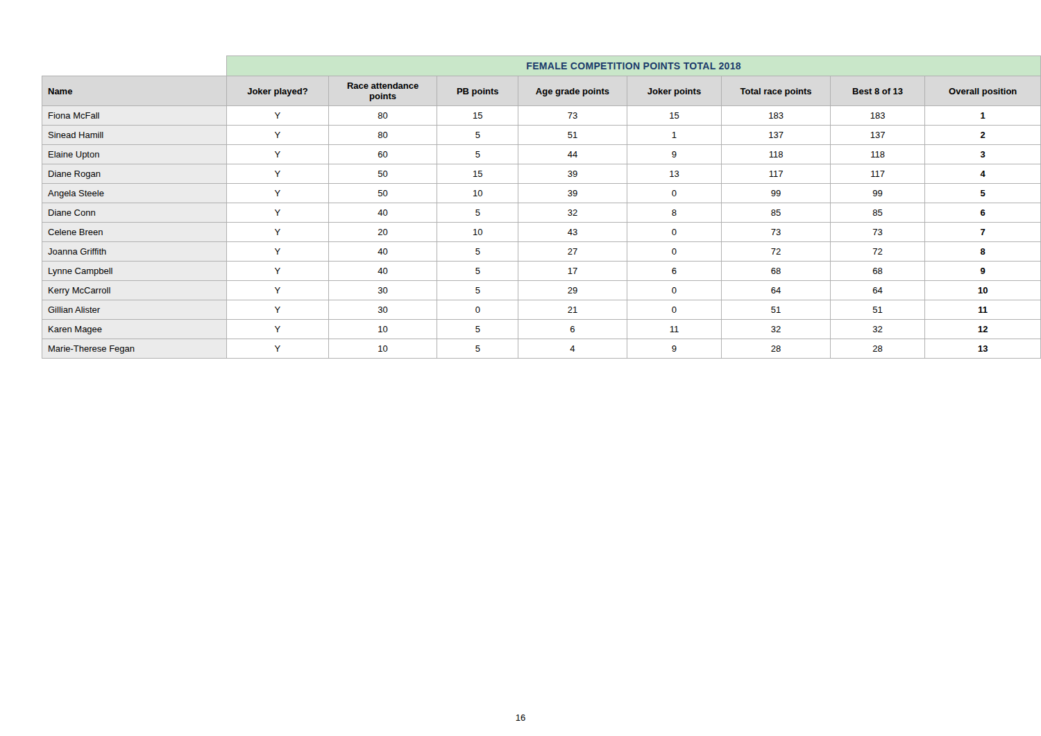| | FEMALE COMPETITION POINTS TOTAL 2018 |
| --- | --- |
| Name | Joker played? | Race attendance points | PB points | Age grade points | Joker points | Total race points | Best 8 of 13 | Overall position |
| Fiona McFall | Y | 80 | 15 | 73 | 15 | 183 | 183 | 1 |
| Sinead Hamill | Y | 80 | 5 | 51 | 1 | 137 | 137 | 2 |
| Elaine Upton | Y | 60 | 5 | 44 | 9 | 118 | 118 | 3 |
| Diane Rogan | Y | 50 | 15 | 39 | 13 | 117 | 117 | 4 |
| Angela Steele | Y | 50 | 10 | 39 | 0 | 99 | 99 | 5 |
| Diane Conn | Y | 40 | 5 | 32 | 8 | 85 | 85 | 6 |
| Celene Breen | Y | 20 | 10 | 43 | 0 | 73 | 73 | 7 |
| Joanna Griffith | Y | 40 | 5 | 27 | 0 | 72 | 72 | 8 |
| Lynne Campbell | Y | 40 | 5 | 17 | 6 | 68 | 68 | 9 |
| Kerry McCarroll | Y | 30 | 5 | 29 | 0 | 64 | 64 | 10 |
| Gillian Alister | Y | 30 | 0 | 21 | 0 | 51 | 51 | 11 |
| Karen Magee | Y | 10 | 5 | 6 | 11 | 32 | 32 | 12 |
| Marie-Therese Fegan | Y | 10 | 5 | 4 | 9 | 28 | 28 | 13 |
16